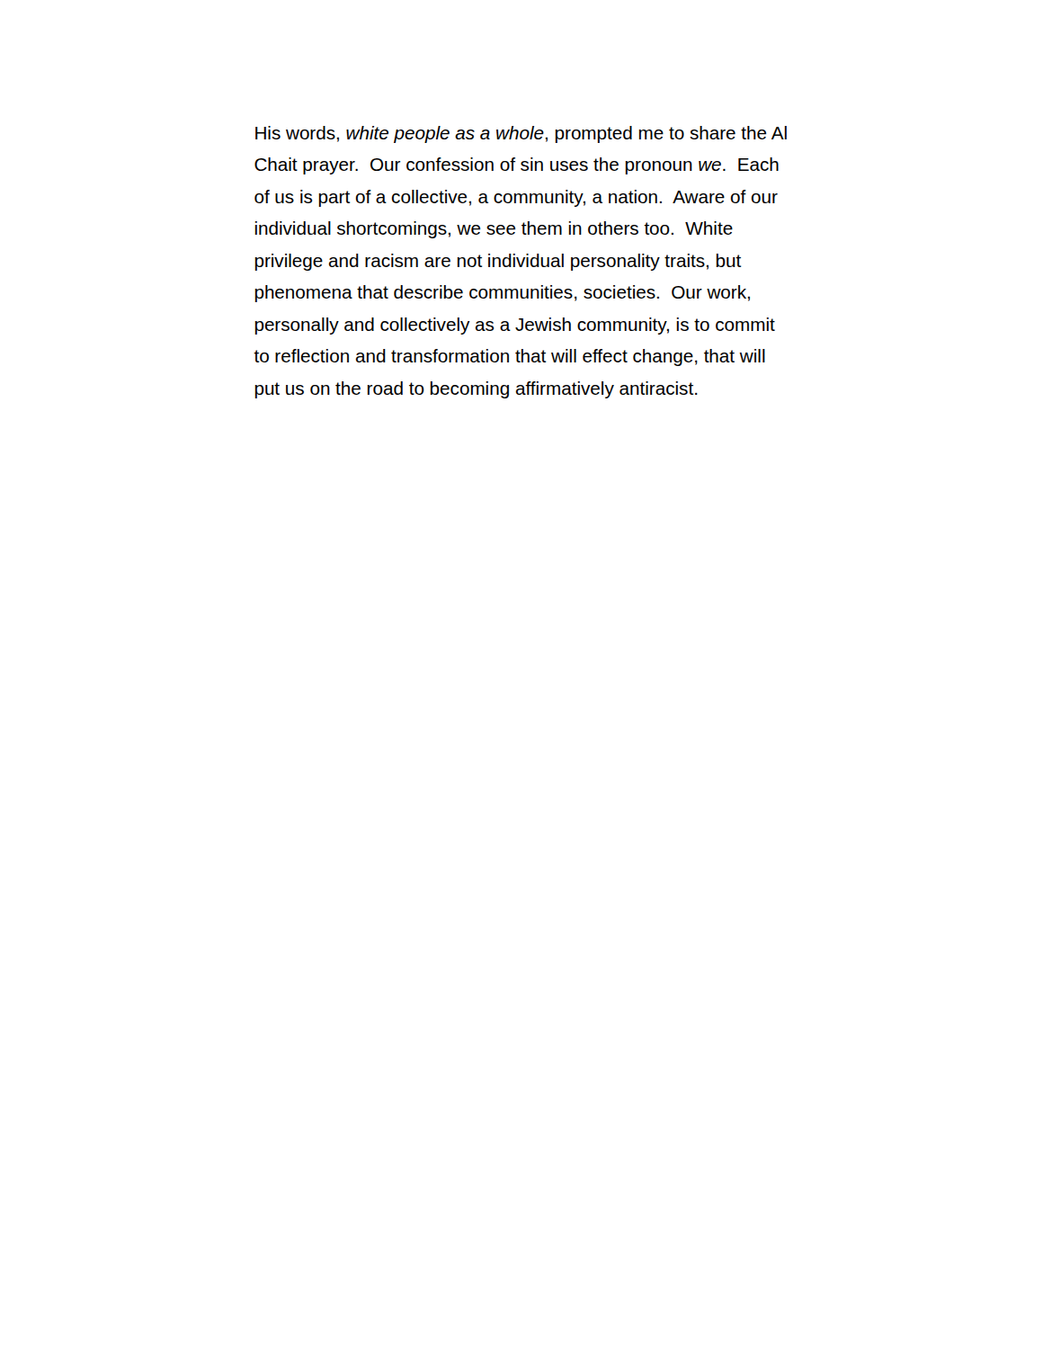His words, white people as a whole, prompted me to share the Al Chait prayer. Our confession of sin uses the pronoun we. Each of us is part of a collective, a community, a nation. Aware of our individual shortcomings, we see them in others too. White privilege and racism are not individual personality traits, but phenomena that describe communities, societies. Our work, personally and collectively as a Jewish community, is to commit to reflection and transformation that will effect change, that will put us on the road to becoming affirmatively antiracist.